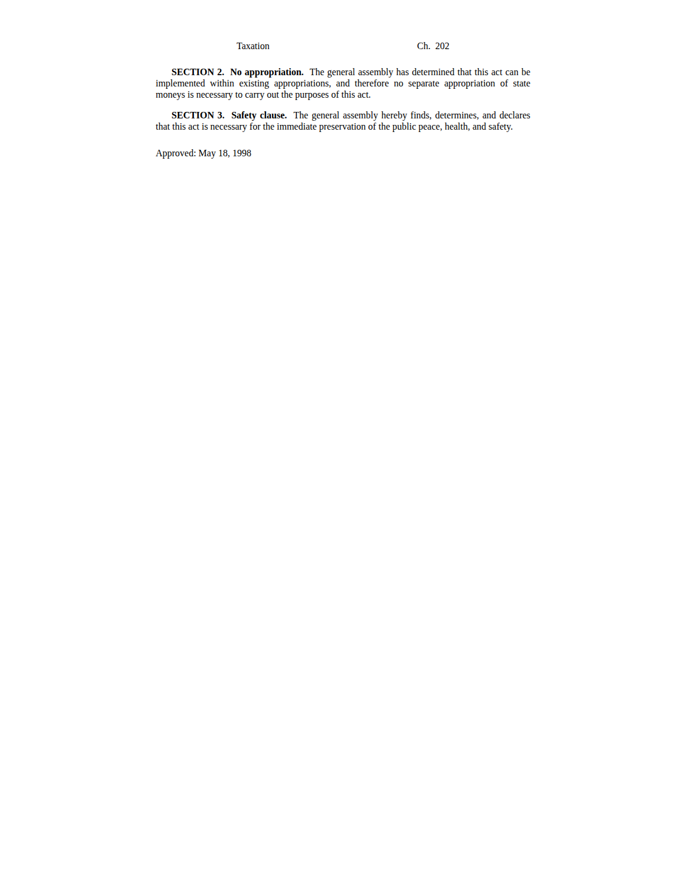Taxation Ch. 202
SECTION 2. No appropriation. The general assembly has determined that this act can be implemented within existing appropriations, and therefore no separate appropriation of state moneys is necessary to carry out the purposes of this act.
SECTION 3. Safety clause. The general assembly hereby finds, determines, and declares that this act is necessary for the immediate preservation of the public peace, health, and safety.
Approved: May 18, 1998